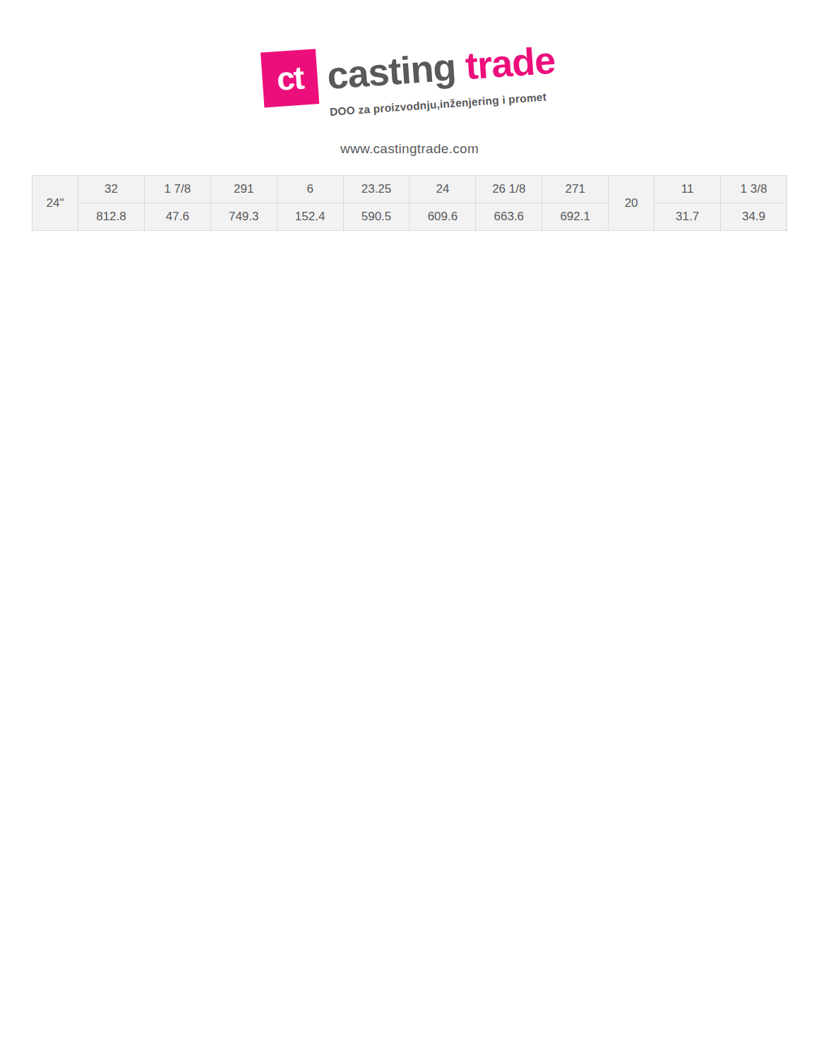ct
casting trade
DOO za proizvodnju,inženjering i promet
www.castingtrade.com
| 24" | 32 | 1 7/8 | 291 | 6 | 23.25 | 24 | 26 1/8 | 271 | 20 | 11 | 1 3/8 |
| 812.8 | 47.6 | 749.3 | 152.4 | 590.5 | 609.6 | 663.6 | 692.1 | 31.7 | 34.9 |